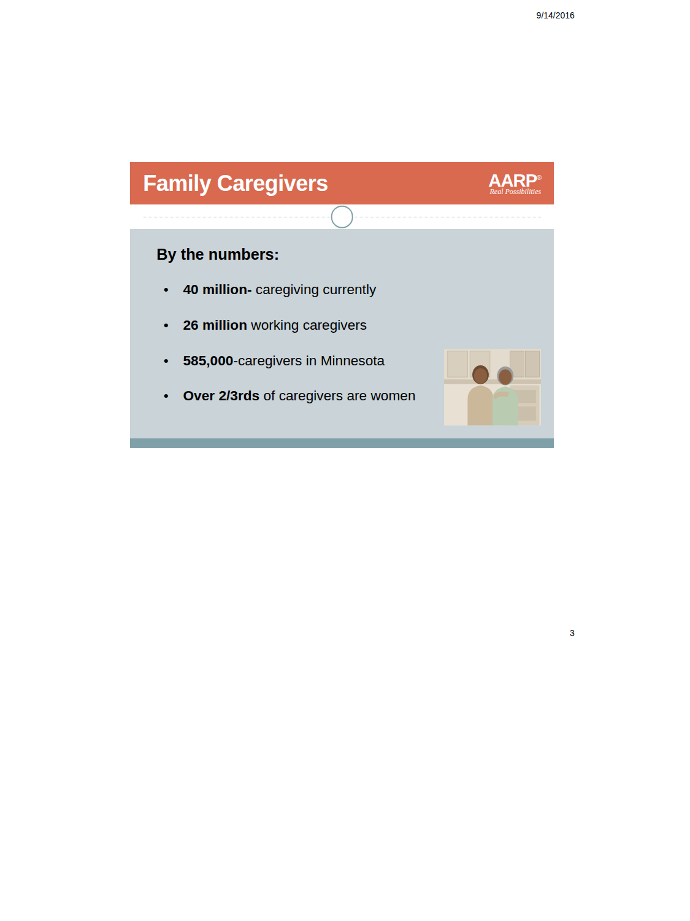9/14/2016
Family Caregivers
AARP® Real Possibilities
By the numbers:
40 million- caregiving currently
26 million working caregivers
585,000-caregivers in Minnesota
Over 2/3rds of caregivers are women
3